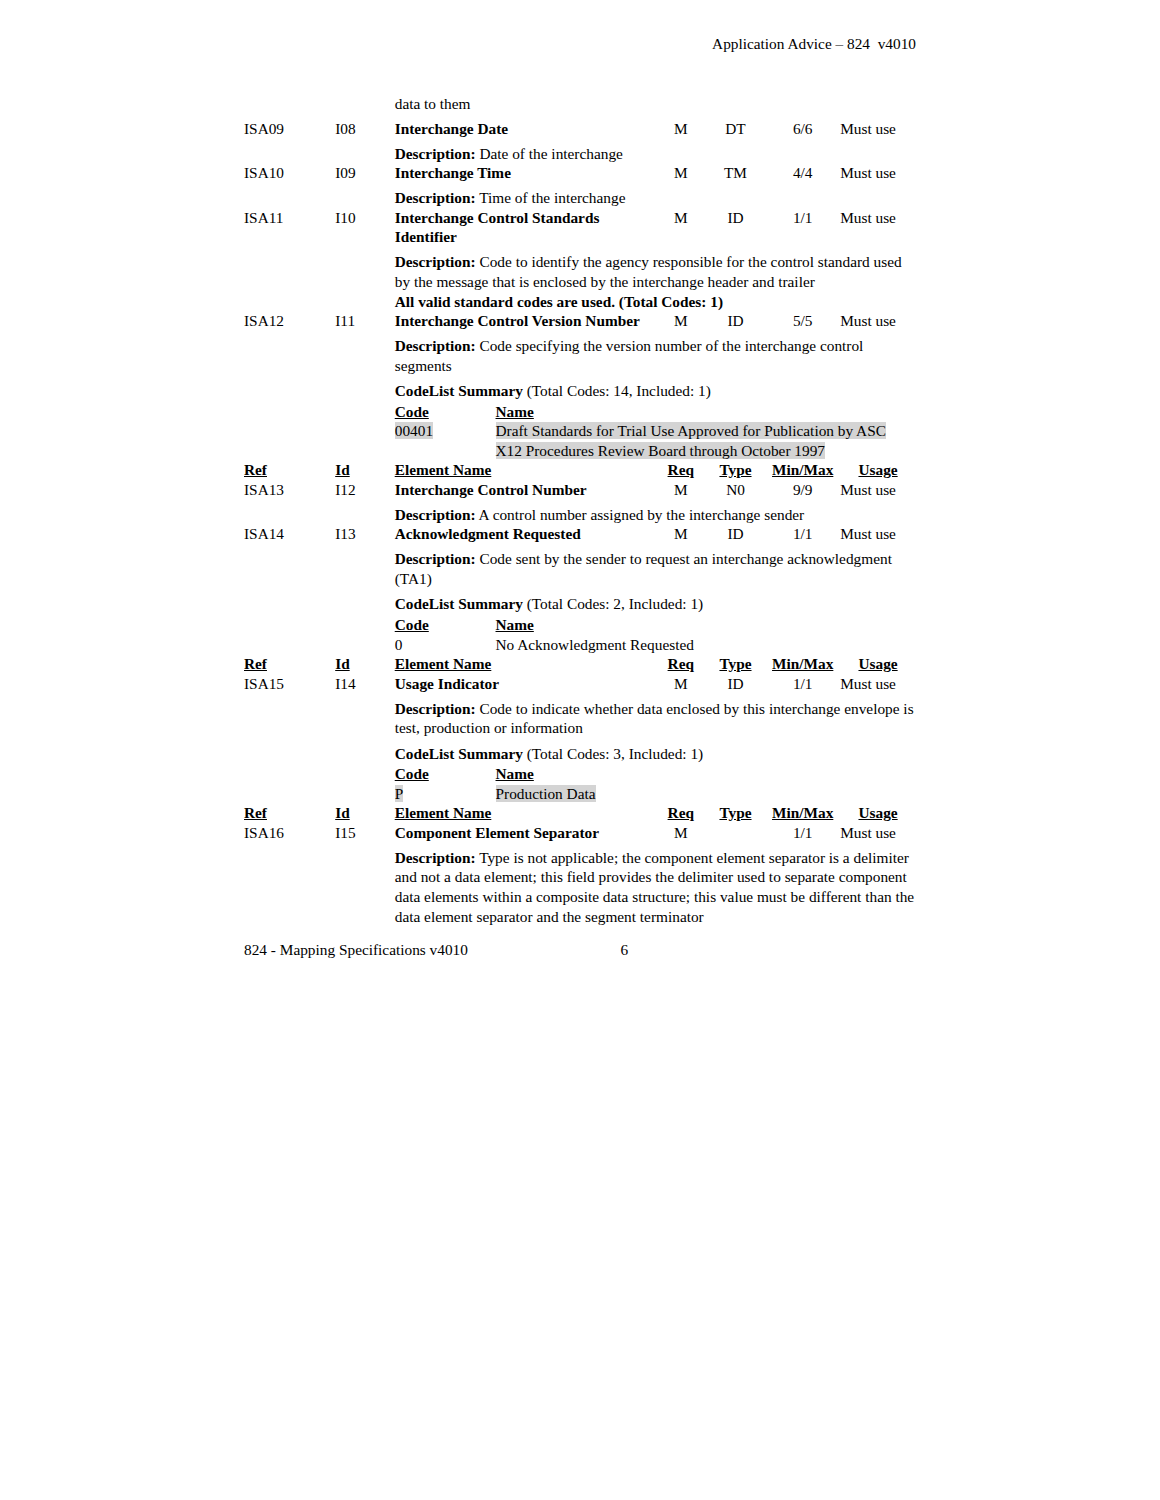Application Advice – 824 v4010
data to them
| ISA09 | I08 | Interchange Date | M | DT | 6/6 | Must use |
Description: Date of the interchange
| ISA10 | I09 | Interchange Time | M | TM | 4/4 | Must use |
Description: Time of the interchange
| ISA11 | I10 | Interchange Control Standards Identifier | M | ID | 1/1 | Must use |
Description: Code to identify the agency responsible for the control standard used by the message that is enclosed by the interchange header and trailer
All valid standard codes are used. (Total Codes: 1)
| ISA12 | I11 | Interchange Control Version Number | M | ID | 5/5 | Must use |
Description: Code specifying the version number of the interchange control segments
CodeList Summary (Total Codes: 14, Included: 1)
| Code | Name |
| 00401 | Draft Standards for Trial Use Approved for Publication by ASC X12 Procedures Review Board through October 1997 |
| Ref | Id | Element Name | Req | Type | Min/Max | Usage |
| ISA13 | I12 | Interchange Control Number | M | N0 | 9/9 | Must use |
Description: A control number assigned by the interchange sender
| ISA14 | I13 | Acknowledgment Requested | M | ID | 1/1 | Must use |
Description: Code sent by the sender to request an interchange acknowledgment (TA1)
CodeList Summary (Total Codes: 2, Included: 1)
| Code | Name |
| 0 | No Acknowledgment Requested |
| Ref | Id | Element Name | Req | Type | Min/Max | Usage |
| ISA15 | I14 | Usage Indicator | M | ID | 1/1 | Must use |
Description: Code to indicate whether data enclosed by this interchange envelope is test, production or information
CodeList Summary (Total Codes: 3, Included: 1)
| Code | Name |
| P | Production Data |
| Ref | Id | Element Name | Req | Type | Min/Max | Usage |
| ISA16 | I15 | Component Element Separator | M | | 1/1 | Must use |
Description: Type is not applicable; the component element separator is a delimiter and not a data element; this field provides the delimiter used to separate component data elements within a composite data structure; this value must be different than the data element separator and the segment terminator
824 - Mapping Specifications v4010 6